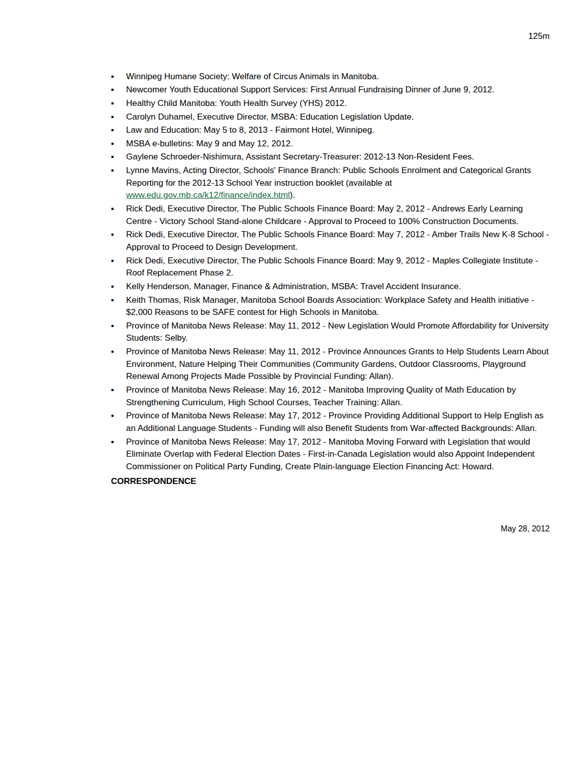125m
Winnipeg Humane Society: Welfare of Circus Animals in Manitoba.
Newcomer Youth Educational Support Services: First Annual Fundraising Dinner of June 9, 2012.
Healthy Child Manitoba: Youth Health Survey (YHS) 2012.
Carolyn Duhamel, Executive Director, MSBA: Education Legislation Update.
Law and Education: May 5 to 8, 2013 - Fairmont Hotel, Winnipeg.
MSBA e-bulletins: May 9 and May 12, 2012.
Gaylene Schroeder-Nishimura, Assistant Secretary-Treasurer: 2012-13 Non-Resident Fees.
Lynne Mavins, Acting Director, Schools' Finance Branch: Public Schools Enrolment and Categorical Grants Reporting for the 2012-13 School Year instruction booklet (available at www.edu.gov.mb.ca/k12/finance/index.html).
Rick Dedi, Executive Director, The Public Schools Finance Board: May 2, 2012 - Andrews Early Learning Centre - Victory School Stand-alone Childcare - Approval to Proceed to 100% Construction Documents.
Rick Dedi, Executive Director, The Public Schools Finance Board: May 7, 2012 - Amber Trails New K-8 School - Approval to Proceed to Design Development.
Rick Dedi, Executive Director, The Public Schools Finance Board: May 9, 2012 - Maples Collegiate Institute - Roof Replacement Phase 2.
Kelly Henderson, Manager, Finance & Administration, MSBA: Travel Accident Insurance.
Keith Thomas, Risk Manager, Manitoba School Boards Association: Workplace Safety and Health initiative - $2,000 Reasons to be SAFE contest for High Schools in Manitoba.
Province of Manitoba News Release: May 11, 2012 - New Legislation Would Promote Affordability for University Students: Selby.
Province of Manitoba News Release: May 11, 2012 - Province Announces Grants to Help Students Learn About Environment, Nature Helping Their Communities (Community Gardens, Outdoor Classrooms, Playground Renewal Among Projects Made Possible by Provincial Funding: Allan).
Province of Manitoba News Release: May 16, 2012 - Manitoba Improving Quality of Math Education by Strengthening Curriculum, High School Courses, Teacher Training: Allan.
Province of Manitoba News Release: May 17, 2012 - Province Providing Additional Support to Help English as an Additional Language Students - Funding will also Benefit Students from War-affected Backgrounds: Allan.
Province of Manitoba News Release: May 17, 2012 - Manitoba Moving Forward with Legislation that would Eliminate Overlap with Federal Election Dates - First-in-Canada Legislation would also Appoint Independent Commissioner on Political Party Funding, Create Plain-language Election Financing Act: Howard.
CORRESPONDENCE
May 28, 2012